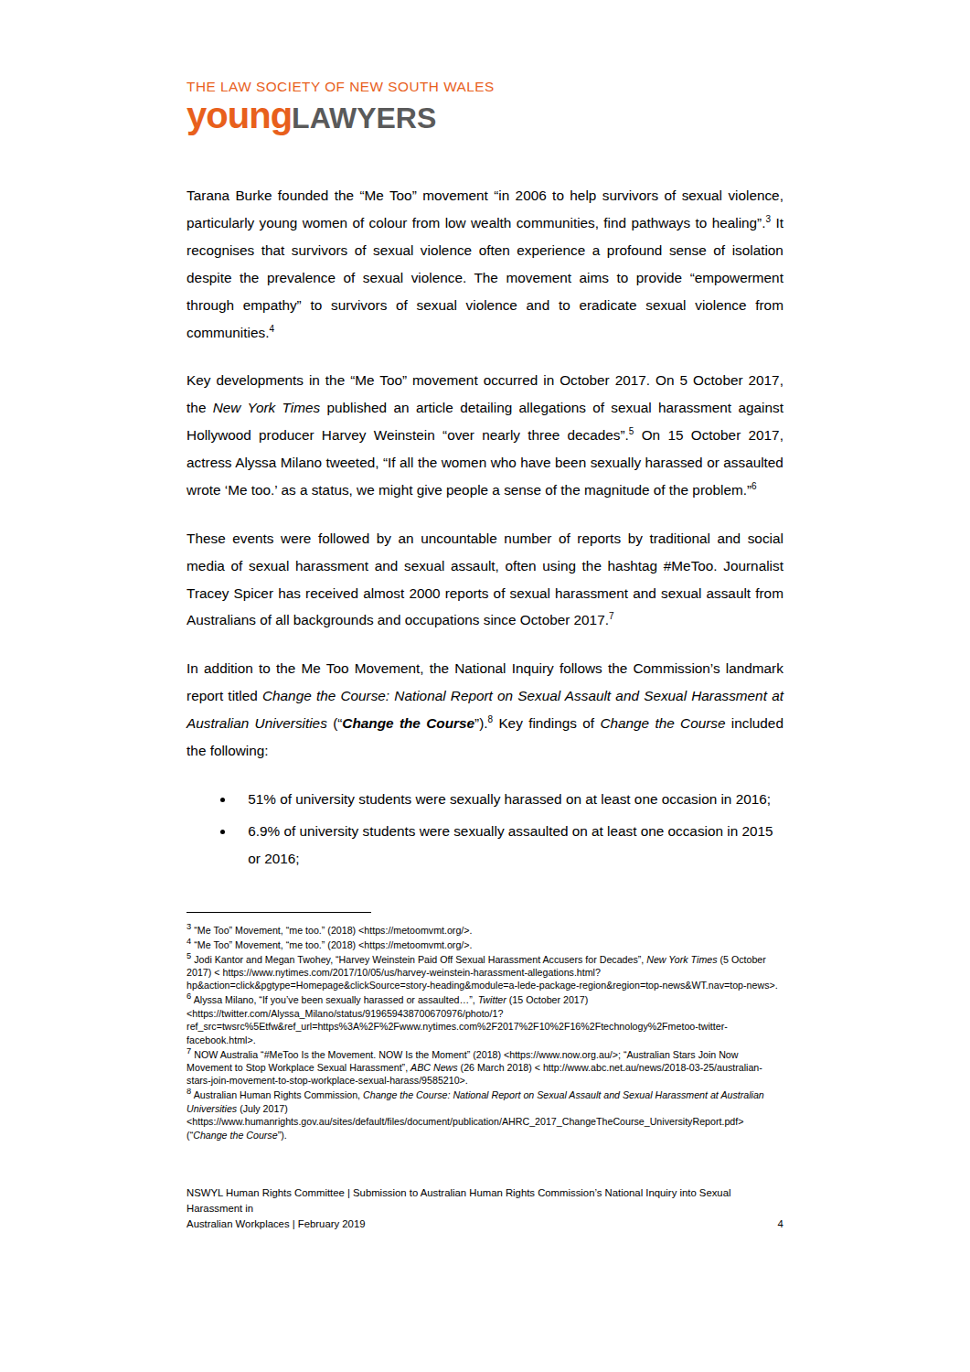THE LAW SOCIETY OF NEW SOUTH WALES
young LAWYERS
Tarana Burke founded the “Me Too” movement “in 2006 to help survivors of sexual violence, particularly young women of colour from low wealth communities, find pathways to healing”.3 It recognises that survivors of sexual violence often experience a profound sense of isolation despite the prevalence of sexual violence. The movement aims to provide “empowerment through empathy” to survivors of sexual violence and to eradicate sexual violence from communities.4
Key developments in the “Me Too” movement occurred in October 2017. On 5 October 2017, the New York Times published an article detailing allegations of sexual harassment against Hollywood producer Harvey Weinstein “over nearly three decades”.5 On 15 October 2017, actress Alyssa Milano tweeted, “If all the women who have been sexually harassed or assaulted wrote ‘Me too.’ as a status, we might give people a sense of the magnitude of the problem.”6
These events were followed by an uncountable number of reports by traditional and social media of sexual harassment and sexual assault, often using the hashtag #MeToo. Journalist Tracey Spicer has received almost 2000 reports of sexual harassment and sexual assault from Australians of all backgrounds and occupations since October 2017.7
In addition to the Me Too Movement, the National Inquiry follows the Commission’s landmark report titled Change the Course: National Report on Sexual Assault and Sexual Harassment at Australian Universities (“Change the Course”).8 Key findings of Change the Course included the following:
51% of university students were sexually harassed on at least one occasion in 2016;
6.9% of university students were sexually assaulted on at least one occasion in 2015 or 2016;
3 “Me Too” Movement, “me too.” (2018) <https://metoomvmt.org/>.
4 “Me Too” Movement, “me too.” (2018) <https://metoomvmt.org/>.
5 Jodi Kantor and Megan Twohey, “Harvey Weinstein Paid Off Sexual Harassment Accusers for Decades”, New York Times (5 October 2017) < https://www.nytimes.com/2017/10/05/us/harvey-weinstein-harassment-allegations.html?hp&action=click&pgtype=Homepage&clickSource=story-heading&module=a-lede-package-region&region=top-news&WT.nav=top-news>.
6 Alyssa Milano, “If you’ve been sexually harassed or assaulted…”, Twitter (15 October 2017) <https://twitter.com/Alyssa_Milano/status/919659438700670976/photo/1?ref_src=twsrc%5Etfw&ref_url=https%3A%2F%2Fwww.nytimes.com%2F2017%2F10%2F16%2Ftechnology%2Fmetoo-twitter-facebook.html>.
7 NOW Australia “#MeToo Is the Movement. NOW Is the Moment” (2018) <https://www.now.org.au/>; “Australian Stars Join Now Movement to Stop Workplace Sexual Harassment”, ABC News (26 March 2018) < http://www.abc.net.au/news/2018-03-25/australian-stars-join-movement-to-stop-workplace-sexual-harass/9585210>.
8 Australian Human Rights Commission, Change the Course: National Report on Sexual Assault and Sexual Harassment at Australian Universities (July 2017) <https://www.humanrights.gov.au/sites/default/files/document/publication/AHRC_2017_ChangeTheCourse_UniversityReport.pdf> (“Change the Course”).
NSWYL Human Rights Committee | Submission to Australian Human Rights Commission’s National Inquiry into Sexual Harassment in
Australian Workplaces | February 20194